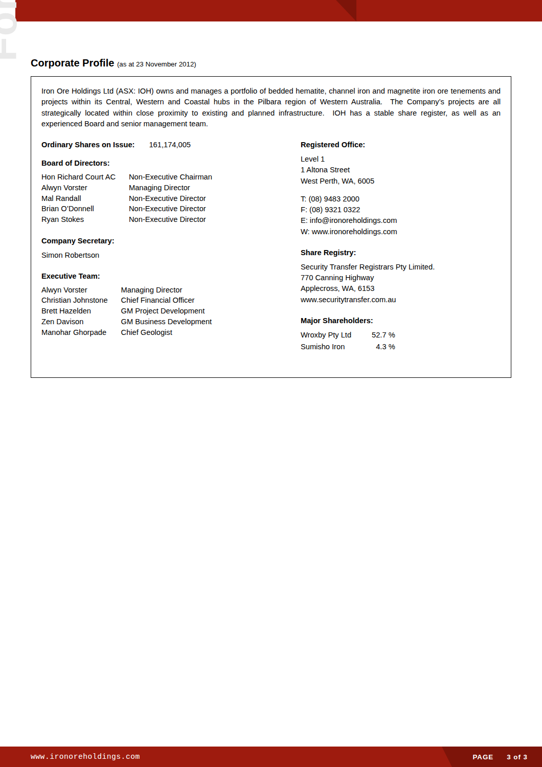For personal use only
Corporate Profile (as at 23 November 2012)
Iron Ore Holdings Ltd (ASX: IOH) owns and manages a portfolio of bedded hematite, channel iron and magnetite iron ore tenements and projects within its Central, Western and Coastal hubs in the Pilbara region of Western Australia. The Company’s projects are all strategically located within close proximity to existing and planned infrastructure. IOH has a stable share register, as well as an experienced Board and senior management team.
Ordinary Shares on Issue: 161,174,005
Board of Directors:
| Hon Richard Court AC | Non-Executive Chairman |
| Alwyn Vorster | Managing Director |
| Mal Randall | Non-Executive Director |
| Brian O’Donnell | Non-Executive Director |
| Ryan Stokes | Non-Executive Director |
Company Secretary:
Simon Robertson
Executive Team:
| Alwyn Vorster | Managing Director |
| Christian Johnstone | Chief Financial Officer |
| Brett Hazelden | GM Project Development |
| Zen Davison | GM Business Development |
| Manohar Ghorpade | Chief Geologist |
Registered Office:
Level 1
1 Altona Street
West Perth, WA, 6005
T: (08) 9483 2000
F: (08) 9321 0322
E: info@ironoreholdings.com
W: www.ironoreholdings.com
Share Registry:
Security Transfer Registrars Pty Limited.
770 Canning Highway
Applecross, WA, 6153
www.securitytransfer.com.au
Major Shareholders:
| Wroxby Pty Ltd | 52.7 % |
| Sumisho Iron | 4.3 % |
www.ironoreholdings.com
PAGE 3 of 3